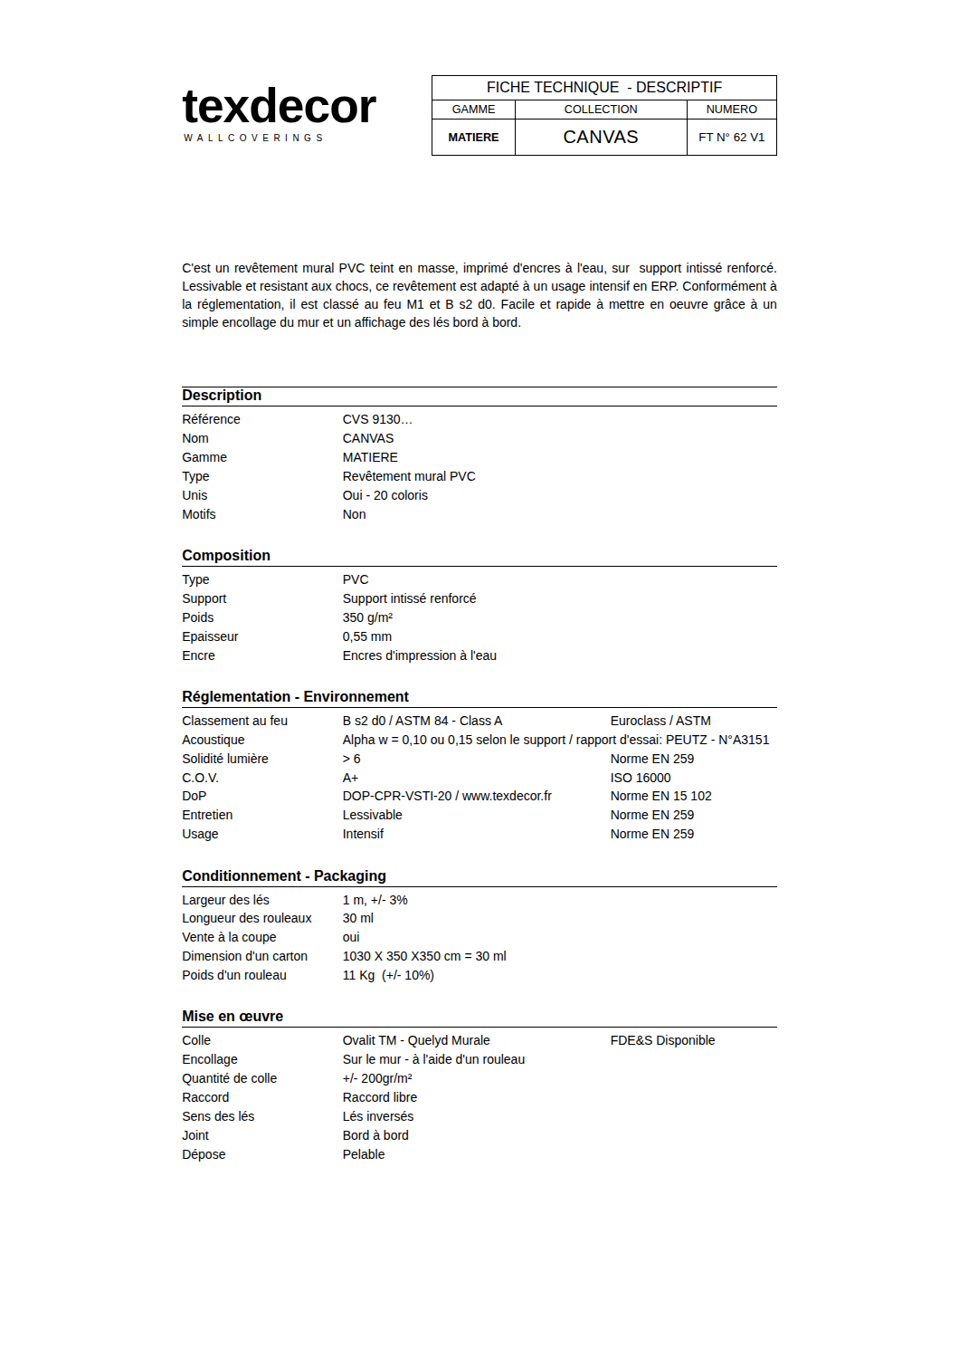texdecor
WALLCOVERINGS
| FICHE TECHNIQUE - DESCRIPTIF |
| GAMME | COLLECTION | NUMERO |
| MATIERE | CANVAS | FT N° 62 V1 |
C'est un revêtement mural PVC teint en masse, imprimé d'encres à l'eau, sur support intissé renforcé. Lessivable et resistant aux chocs, ce revêtement est adapté à un usage intensif en ERP. Conformément à la réglementation, il est classé au feu M1 et B s2 d0. Facile et rapide à mettre en oeuvre grâce à un simple encollage du mur et un affichage des lés bord à bord.
Description
| Référence | CVS 9130… | |
| Nom | CANVAS | |
| Gamme | MATIERE | |
| Type | Revêtement mural PVC | |
| Unis | Oui - 20 coloris | |
| Motifs | Non | |
Composition
| Type | PVC | |
| Support | Support intissé renforcé | |
| Poids | 350 g/m² | |
| Epaisseur | 0,55 mm | |
| Encre | Encres d'impression à l'eau | |
Réglementation - Environnement
| Classement au feu | B s2 d0 / ASTM 84 - Class A | Euroclass / ASTM |
| Acoustique | Alpha w = 0,10 ou 0,15 selon le support / rapport d'essai: PEUTZ - N°A3151 |
| Solidité lumière | > 6 | Norme EN 259 |
| C.O.V. | A+ | ISO 16000 |
| DoP | DOP-CPR-VSTI-20 / www.texdecor.fr | Norme EN 15 102 |
| Entretien | Lessivable | Norme EN 259 |
| Usage | Intensif | Norme EN 259 |
Conditionnement - Packaging
| Largeur des lés | 1 m, +/- 3% | |
| Longueur des rouleaux | 30 ml | |
| Vente à la coupe | oui | |
| Dimension d'un carton | 1030 X 350 X350 cm = 30 ml | |
| Poids d'un rouleau | 11 Kg (+/- 10%) | |
Mise en œuvre
| Colle | Ovalit TM - Quelyd Murale | FDE&S Disponible |
| Encollage | Sur le mur - à l'aide d'un rouleau | |
| Quantité de colle | +/- 200gr/m² | |
| Raccord | Raccord libre | |
| Sens des lés | Lés inversés | |
| Joint | Bord à bord | |
| Dépose | Pelable | |